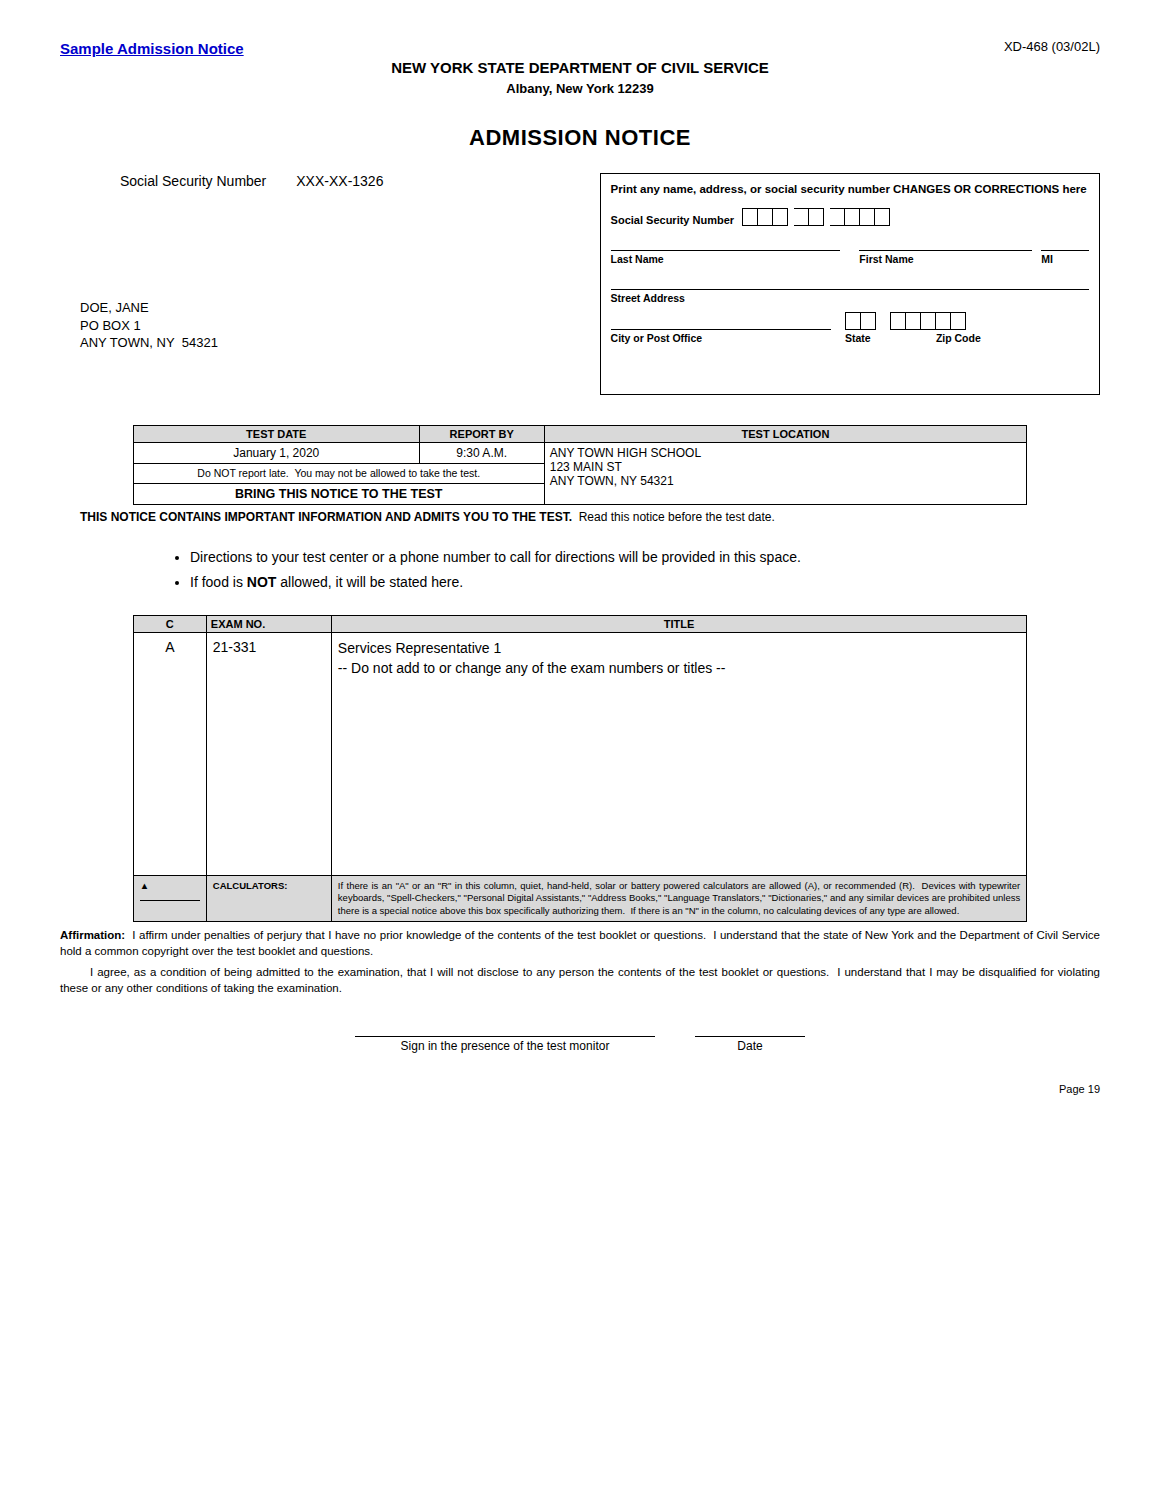Sample Admission Notice
XD-468 (03/02L)
NEW YORK STATE DEPARTMENT OF CIVIL SERVICE
Albany, New York 12239
ADMISSION NOTICE
Social Security Number XXX-XX-1326
DOE, JANE
PO BOX 1
ANY TOWN, NY 54321
Print any name, address, or social security number CHANGES OR CORRECTIONS here
Social Security Number
Last Name First Name MI
Street Address
City or Post Office State Zip Code
| TEST DATE | REPORT BY | TEST LOCATION |
| --- | --- | --- |
| January 1, 2020 | 9:30 A.M. | ANY TOWN HIGH SCHOOL 123 MAIN ST ANY TOWN, NY 54321 |
| Do NOT report late. You may not be allowed to take the test. |
| BRING THIS NOTICE TO THE TEST |
THIS NOTICE CONTAINS IMPORTANT INFORMATION AND ADMITS YOU TO THE TEST. Read this notice before the test date.
Directions to your test center or a phone number to call for directions will be provided in this space.
If food is NOT allowed, it will be stated here.
| C | EXAM NO. | TITLE |
| --- | --- | --- |
| A | 21-331 | Services Representative 1 -- Do not add to or change any of the exam numbers or titles -- |
| ▲ | CALCULATORS: | If there is an "A" or an "R" in this column, quiet, hand-held, solar or battery powered calculators are allowed (A), or recommended (R). Devices with typewriter keyboards, "Spell-Checkers," "Personal Digital Assistants," "Address Books," "Language Translators," "Dictionaries," and any similar devices are prohibited unless there is a special notice above this box specifically authorizing them. If there is an "N" in the column, no calculating devices of any type are allowed. |
Affirmation: I affirm under penalties of perjury that I have no prior knowledge of the contents of the test booklet or questions. I understand that the state of New York and the Department of Civil Service hold a common copyright over the test booklet and questions.
I agree, as a condition of being admitted to the examination, that I will not disclose to any person the contents of the test booklet or questions. I understand that I may be disqualified for violating these or any other conditions of taking the examination.
Sign in the presence of the test monitor
Date
Page 19